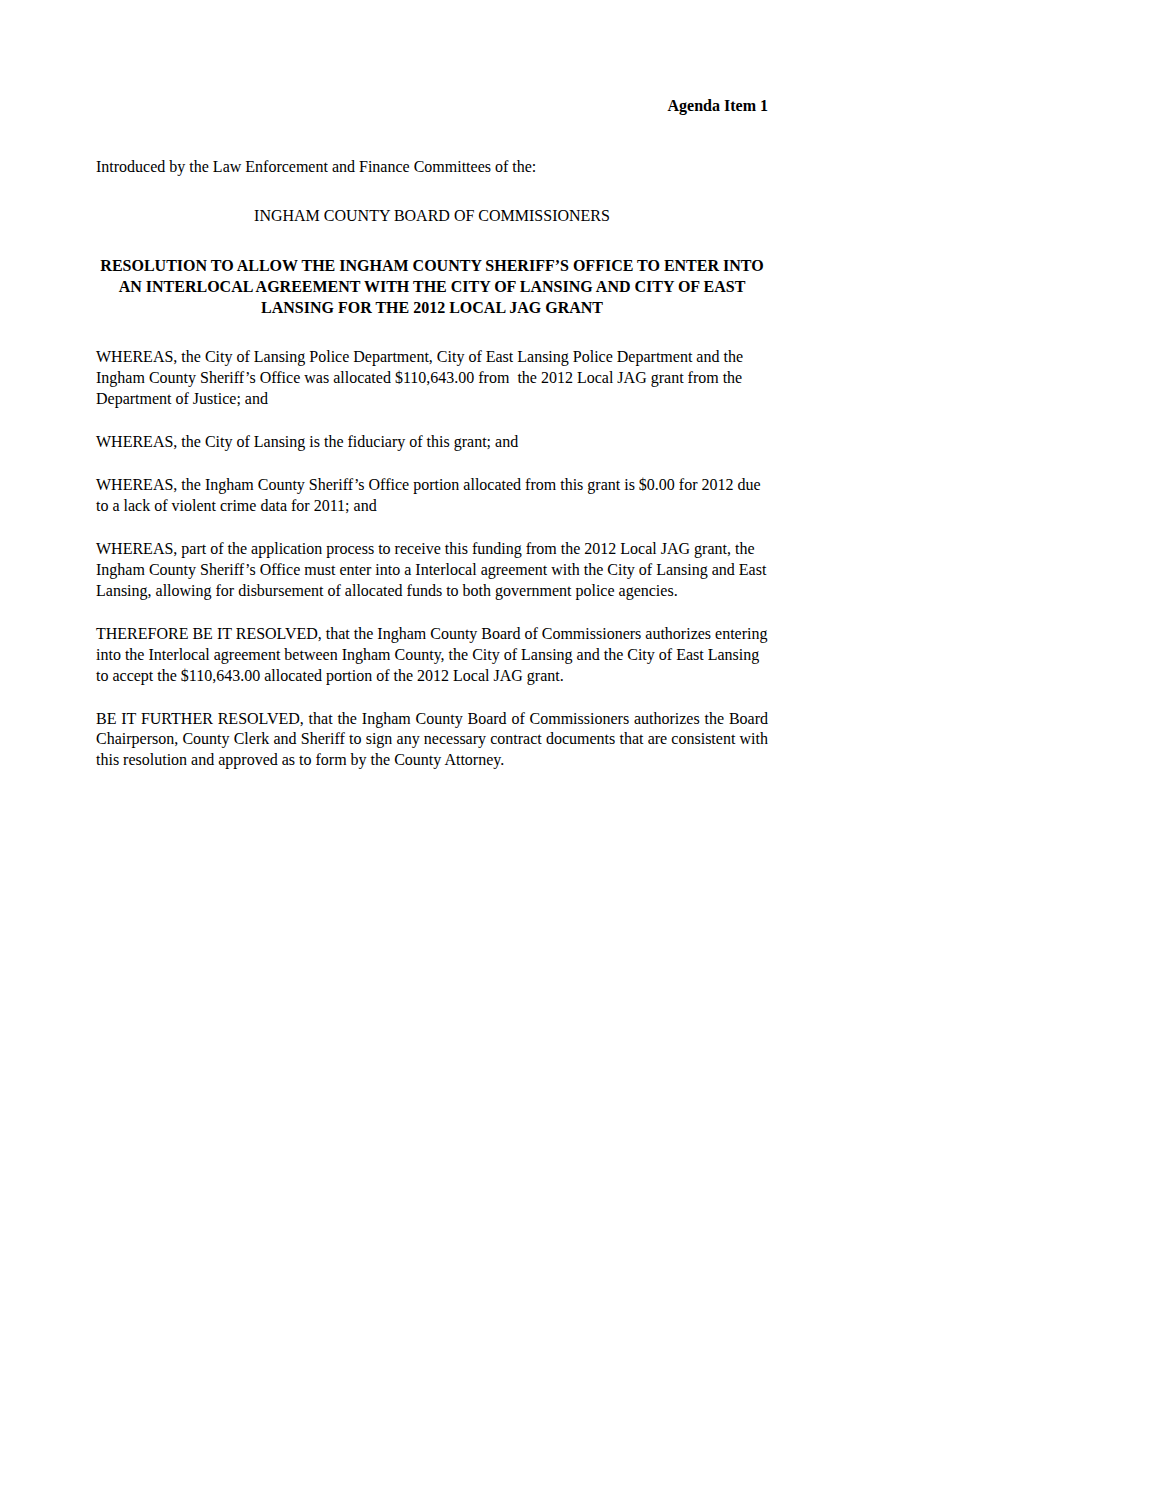Agenda Item 1
Introduced by the Law Enforcement and Finance Committees of the:
INGHAM COUNTY BOARD OF COMMISSIONERS
RESOLUTION TO ALLOW THE INGHAM COUNTY SHERIFF’S OFFICE TO ENTER INTO AN INTERLOCAL AGREEMENT WITH THE CITY OF LANSING AND CITY OF EAST LANSING FOR THE 2012 LOCAL JAG GRANT
WHEREAS, the City of Lansing Police Department, City of East Lansing Police Department and the Ingham County Sheriff’s Office was allocated $110,643.00 from the 2012 Local JAG grant from the Department of Justice; and
WHEREAS, the City of Lansing is the fiduciary of this grant; and
WHEREAS, the Ingham County Sheriff’s Office portion allocated from this grant is $0.00 for 2012 due to a lack of violent crime data for 2011; and
WHEREAS, part of the application process to receive this funding from the 2012 Local JAG grant, the Ingham County Sheriff’s Office must enter into a Interlocal agreement with the City of Lansing and East Lansing, allowing for disbursement of allocated funds to both government police agencies.
THEREFORE BE IT RESOLVED, that the Ingham County Board of Commissioners authorizes entering into the Interlocal agreement between Ingham County, the City of Lansing and the City of East Lansing to accept the $110,643.00 allocated portion of the 2012 Local JAG grant.
BE IT FURTHER RESOLVED, that the Ingham County Board of Commissioners authorizes the Board Chairperson, County Clerk and Sheriff to sign any necessary contract documents that are consistent with this resolution and approved as to form by the County Attorney.